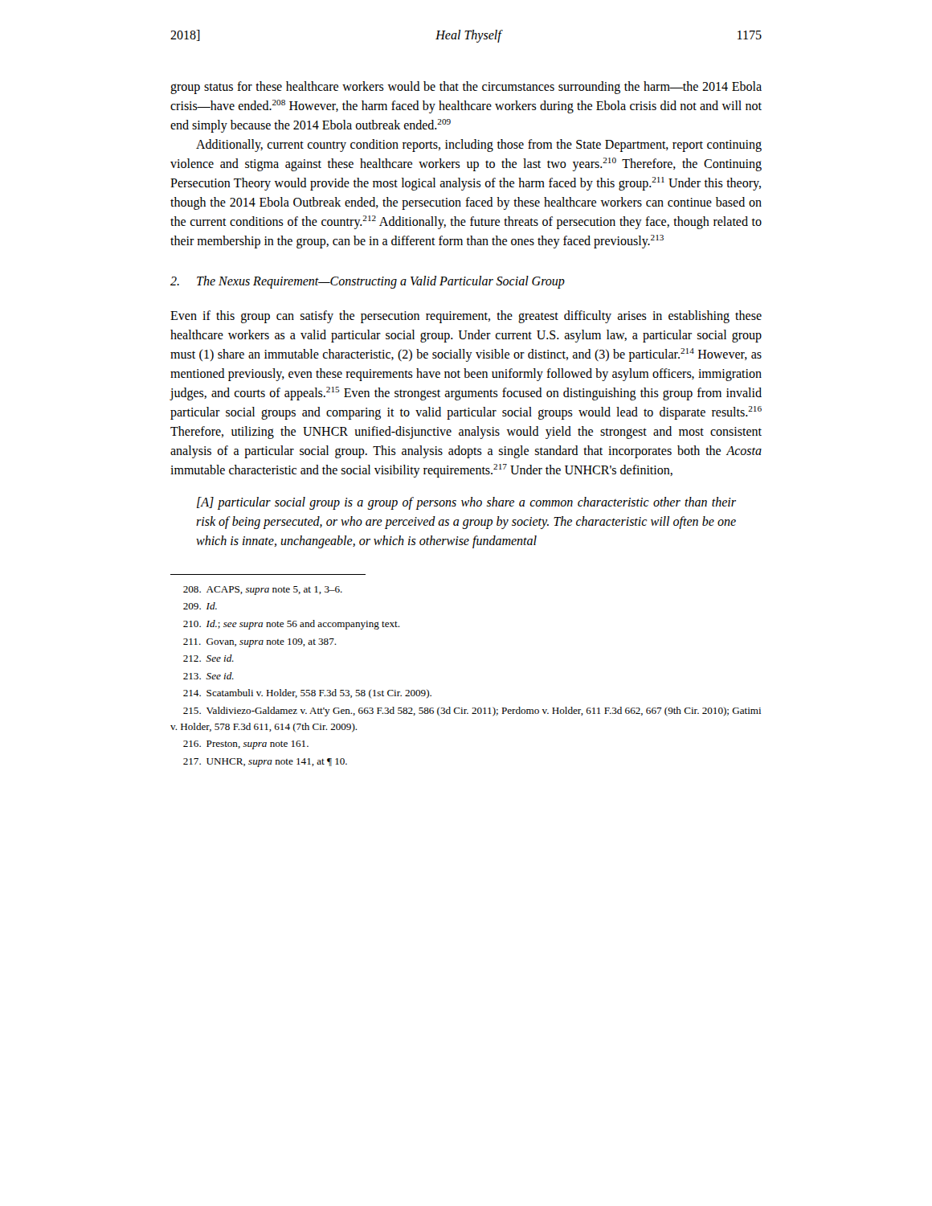2018] Heal Thyself 1175
group status for these healthcare workers would be that the circumstances surrounding the harm—the 2014 Ebola crisis—have ended.208 However, the harm faced by healthcare workers during the Ebola crisis did not and will not end simply because the 2014 Ebola outbreak ended.209
Additionally, current country condition reports, including those from the State Department, report continuing violence and stigma against these healthcare workers up to the last two years.210 Therefore, the Continuing Persecution Theory would provide the most logical analysis of the harm faced by this group.211 Under this theory, though the 2014 Ebola Outbreak ended, the persecution faced by these healthcare workers can continue based on the current conditions of the country.212 Additionally, the future threats of persecution they face, though related to their membership in the group, can be in a different form than the ones they faced previously.213
2. The Nexus Requirement—Constructing a Valid Particular Social Group
Even if this group can satisfy the persecution requirement, the greatest difficulty arises in establishing these healthcare workers as a valid particular social group. Under current U.S. asylum law, a particular social group must (1) share an immutable characteristic, (2) be socially visible or distinct, and (3) be particular.214 However, as mentioned previously, even these requirements have not been uniformly followed by asylum officers, immigration judges, and courts of appeals.215 Even the strongest arguments focused on distinguishing this group from invalid particular social groups and comparing it to valid particular social groups would lead to disparate results.216 Therefore, utilizing the UNHCR unified-disjunctive analysis would yield the strongest and most consistent analysis of a particular social group. This analysis adopts a single standard that incorporates both the Acosta immutable characteristic and the social visibility requirements.217 Under the UNHCR's definition,
[A] particular social group is a group of persons who share a common characteristic other than their risk of being persecuted, or who are perceived as a group by society. The characteristic will often be one which is innate, unchangeable, or which is otherwise fundamental
208. ACAPS, supra note 5, at 1, 3–6.
209. Id.
210. Id.; see supra note 56 and accompanying text.
211. Govan, supra note 109, at 387.
212. See id.
213. See id.
214. Scatambuli v. Holder, 558 F.3d 53, 58 (1st Cir. 2009).
215. Valdiviezo-Galdamez v. Att'y Gen., 663 F.3d 582, 586 (3d Cir. 2011); Perdomo v. Holder, 611 F.3d 662, 667 (9th Cir. 2010); Gatimi v. Holder, 578 F.3d 611, 614 (7th Cir. 2009).
216. Preston, supra note 161.
217. UNHCR, supra note 141, at ¶ 10.